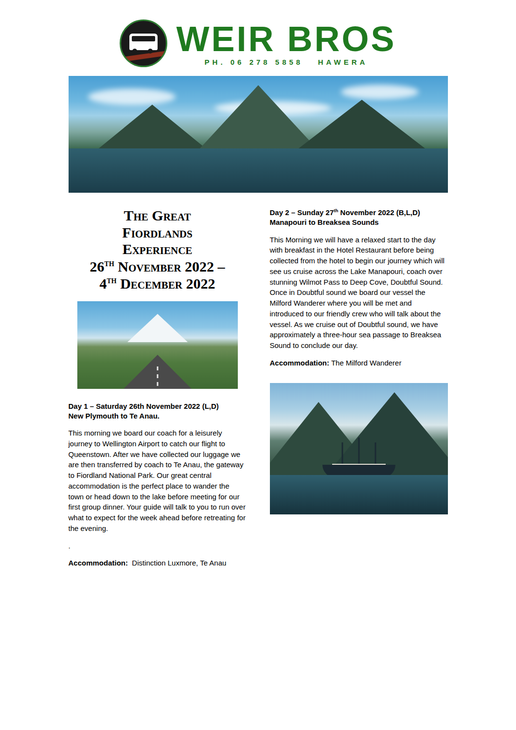WEIR BROS
PH. 06 278 5858 HAWERA
The Great
Fiordlands
Experience
26th November 2022 –
4th December 2022
Day 1 – Saturday 26th November 2022 (L,D)
New Plymouth to Te Anau.
This morning we board our coach for a leisurely journey to Wellington Airport to catch our flight to Queenstown. After we have collected our luggage we are then transferred by coach to Te Anau, the gateway to Fiordland National Park. Our great central accommodation is the perfect place to wander the town or head down to the lake before meeting for our first group dinner. Your guide will talk to you to run over what to expect for the week ahead before retreating for the evening.
.
Accommodation: Distinction Luxmore, Te Anau
Day 2 – Sunday 27th November 2022 (B,L,D)
Manapouri to Breaksea Sounds
This Morning we will have a relaxed start to the day with breakfast in the Hotel Restaurant before being collected from the hotel to begin our journey which will see us cruise across the Lake Manapouri, coach over stunning Wilmot Pass to Deep Cove, Doubtful Sound. Once in Doubtful sound we board our vessel the Milford Wanderer where you will be met and introduced to our friendly crew who will talk about the vessel. As we cruise out of Doubtful sound, we have approximately a three-hour sea passage to Breaksea Sound to conclude our day.
Accommodation: The Milford Wanderer